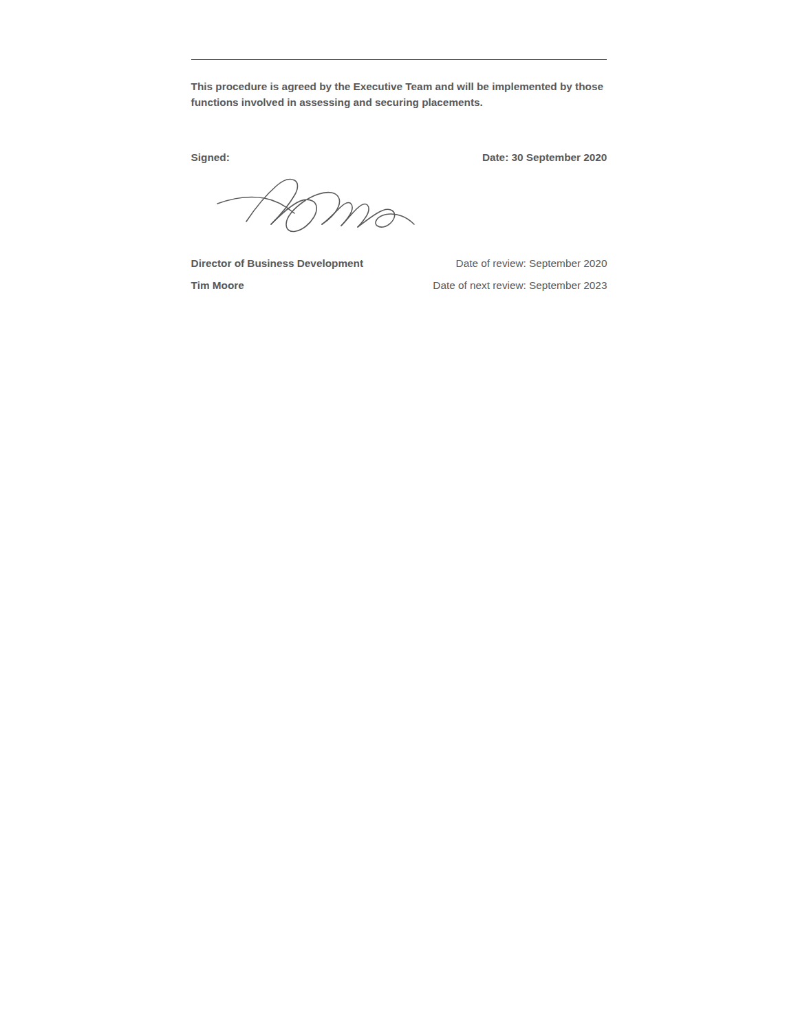This procedure is agreed by the Executive Team and will be implemented by those functions involved in assessing and securing placements.
Signed: Date: 30 September 2020
Director of Business Development Date of review: September 2020
Tim Moore Date of next review: September 2023